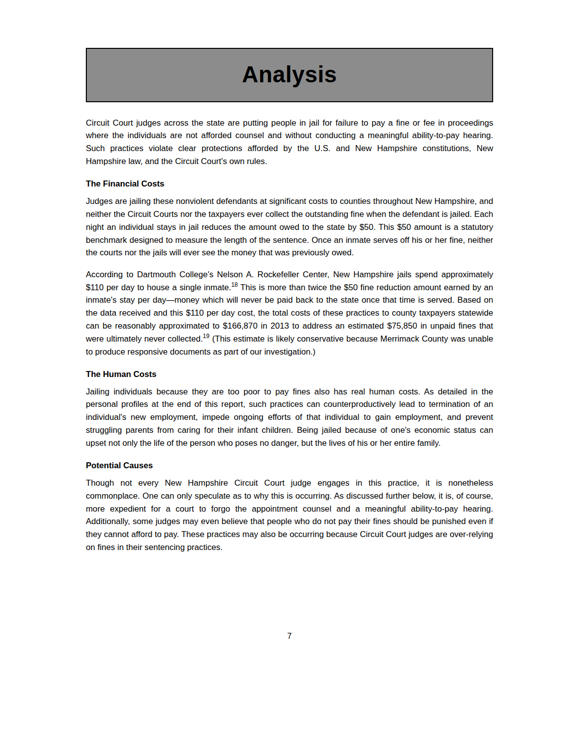Analysis
Circuit Court judges across the state are putting people in jail for failure to pay a fine or fee in proceedings where the individuals are not afforded counsel and without conducting a meaningful ability-to-pay hearing. Such practices violate clear protections afforded by the U.S. and New Hampshire constitutions, New Hampshire law, and the Circuit Court's own rules.
The Financial Costs
Judges are jailing these nonviolent defendants at significant costs to counties throughout New Hampshire, and neither the Circuit Courts nor the taxpayers ever collect the outstanding fine when the defendant is jailed. Each night an individual stays in jail reduces the amount owed to the state by $50. This $50 amount is a statutory benchmark designed to measure the length of the sentence. Once an inmate serves off his or her fine, neither the courts nor the jails will ever see the money that was previously owed.
According to Dartmouth College's Nelson A. Rockefeller Center, New Hampshire jails spend approximately $110 per day to house a single inmate.18 This is more than twice the $50 fine reduction amount earned by an inmate's stay per day—money which will never be paid back to the state once that time is served. Based on the data received and this $110 per day cost, the total costs of these practices to county taxpayers statewide can be reasonably approximated to $166,870 in 2013 to address an estimated $75,850 in unpaid fines that were ultimately never collected.19 (This estimate is likely conservative because Merrimack County was unable to produce responsive documents as part of our investigation.)
The Human Costs
Jailing individuals because they are too poor to pay fines also has real human costs. As detailed in the personal profiles at the end of this report, such practices can counterproductively lead to termination of an individual's new employment, impede ongoing efforts of that individual to gain employment, and prevent struggling parents from caring for their infant children. Being jailed because of one's economic status can upset not only the life of the person who poses no danger, but the lives of his or her entire family.
Potential Causes
Though not every New Hampshire Circuit Court judge engages in this practice, it is nonetheless commonplace. One can only speculate as to why this is occurring. As discussed further below, it is, of course, more expedient for a court to forgo the appointment counsel and a meaningful ability-to-pay hearing. Additionally, some judges may even believe that people who do not pay their fines should be punished even if they cannot afford to pay. These practices may also be occurring because Circuit Court judges are over-relying on fines in their sentencing practices.
7